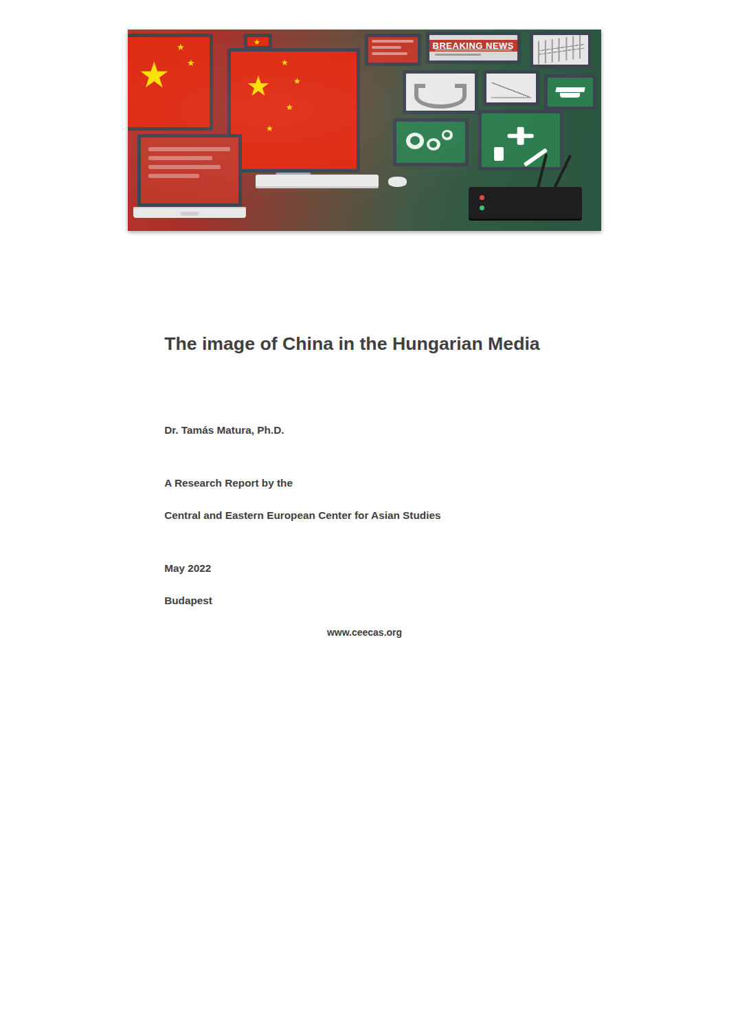★ ★ ★
★
★ ★ ★ ★ ★
BREAKING NEWS
The image of China in the Hungarian Media
Dr. Tamás Matura, Ph.D.
A Research Report by the
Central and Eastern European Center for Asian Studies
May 2022
Budapest
www.ceecas.org